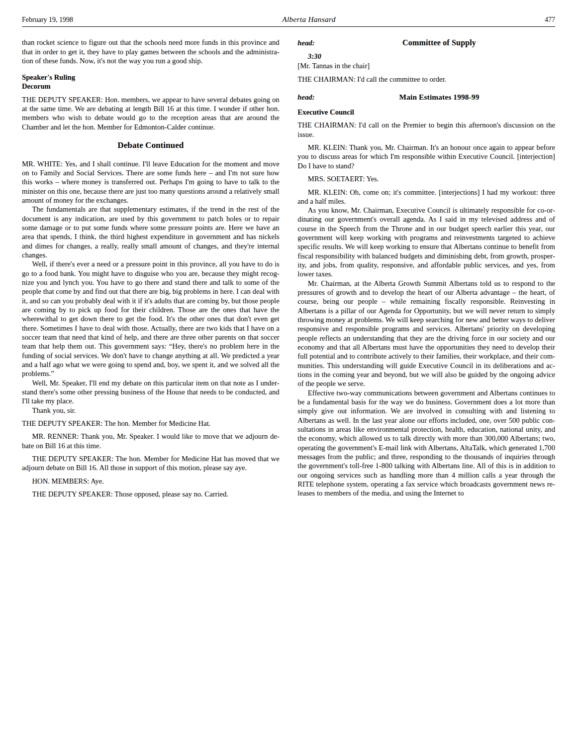February 19, 1998 Alberta Hansard 477
than rocket science to figure out that the schools need more funds in this province and that in order to get it, they have to play games between the schools and the administration of these funds. Now, it's not the way you run a good ship.
Speaker's Ruling
Decorum
THE DEPUTY SPEAKER: Hon. members, we appear to have several debates going on at the same time. We are debating at length Bill 16 at this time. I wonder if other hon. members who wish to debate would go to the reception areas that are around the Chamber and let the hon. Member for Edmonton-Calder continue.
Debate Continued
MR. WHITE: Yes, and I shall continue. I'll leave Education for the moment and move on to Family and Social Services. There are some funds here – and I'm not sure how this works – where money is transferred out. Perhaps I'm going to have to talk to the minister on this one, because there are just too many questions around a relatively small amount of money for the exchanges.
The fundamentals are that supplementary estimates, if the trend in the rest of the document is any indication, are used by this government to patch holes or to repair some damage or to put some funds where some pressure points are. Here we have an area that spends, I think, the third highest expenditure in government and has nickels and dimes for changes, a really, really small amount of changes, and they're internal changes.
Well, if there's ever a need or a pressure point in this province, all you have to do is go to a food bank. You might have to disguise who you are, because they might recognize you and lynch you. You have to go there and stand there and talk to some of the people that come by and find out that there are big, big problems in here. I can deal with it, and so can you probably deal with it if it's adults that are coming by, but those people are coming by to pick up food for their children. Those are the ones that have the wherewithal to get down there to get the food. It's the other ones that don't even get there. Sometimes I have to deal with those. Actually, there are two kids that I have on a soccer team that need that kind of help, and there are three other parents on that soccer team that help them out. This government says: “Hey, there's no problem here in the funding of social services. We don't have to change anything at all. We predicted a year and a half ago what we were going to spend and, boy, we spent it, and we solved all the problems.”
Well, Mr. Speaker, I'll end my debate on this particular item on that note as I understand there's some other pressing business of the House that needs to be conducted, and I'll take my place.
Thank you, sir.
THE DEPUTY SPEAKER: The hon. Member for Medicine Hat.
MR. RENNER: Thank you, Mr. Speaker. I would like to move that we adjourn debate on Bill 16 at this time.
THE DEPUTY SPEAKER: The hon. Member for Medicine Hat has moved that we adjourn debate on Bill 16. All those in support of this motion, please say aye.
HON. MEMBERS: Aye.
THE DEPUTY SPEAKER: Those opposed, please say no. Carried.
head: Committee of Supply
3:30
[Mr. Tannas in the chair]
THE CHAIRMAN: I'd call the committee to order.
head: Main Estimates 1998-99
Executive Council
THE CHAIRMAN: I'd call on the Premier to begin this afternoon's discussion on the issue.
MR. KLEIN: Thank you, Mr. Chairman. It's an honour once again to appear before you to discuss areas for which I'm responsible within Executive Council. [interjection] Do I have to stand?
MRS. SOETAERT: Yes.
MR. KLEIN: Oh, come on; it's committee. [interjections] I had my workout: three and a half miles.
As you know, Mr. Chairman, Executive Council is ultimately responsible for co-ordinating our government's overall agenda. As I said in my televised address and of course in the Speech from the Throne and in our budget speech earlier this year, our government will keep working with programs and reinvestments targeted to achieve specific results. We will keep working to ensure that Albertans continue to benefit from fiscal responsibility with balanced budgets and diminishing debt, from growth, prosperity, and jobs, from quality, responsive, and affordable public services, and yes, from lower taxes.
Mr. Chairman, at the Alberta Growth Summit Albertans told us to respond to the pressures of growth and to develop the heart of our Alberta advantage – the heart, of course, being our people – while remaining fiscally responsible. Reinvesting in Albertans is a pillar of our Agenda for Opportunity, but we will never return to simply throwing money at problems. We will keep searching for new and better ways to deliver responsive and responsible programs and services. Albertans' priority on developing people reflects an understanding that they are the driving force in our society and our economy and that all Albertans must have the opportunities they need to develop their full potential and to contribute actively to their families, their workplace, and their communities. This understanding will guide Executive Council in its deliberations and actions in the coming year and beyond, but we will also be guided by the ongoing advice of the people we serve.
Effective two-way communications between government and Albertans continues to be a fundamental basis for the way we do business. Government does a lot more than simply give out information. We are involved in consulting with and listening to Albertans as well. In the last year alone our efforts included, one, over 500 public consultations in areas like environmental protection, health, education, national unity, and the economy, which allowed us to talk directly with more than 300,000 Albertans; two, operating the government's E-mail link with Albertans, AltaTalk, which generated 1,700 messages from the public; and three, responding to the thousands of inquiries through the government's toll-free 1-800 talking with Albertans line. All of this is in addition to our ongoing services such as handling more than 4 million calls a year through the RITE telephone system, operating a fax service which broadcasts government news releases to members of the media, and using the Internet to